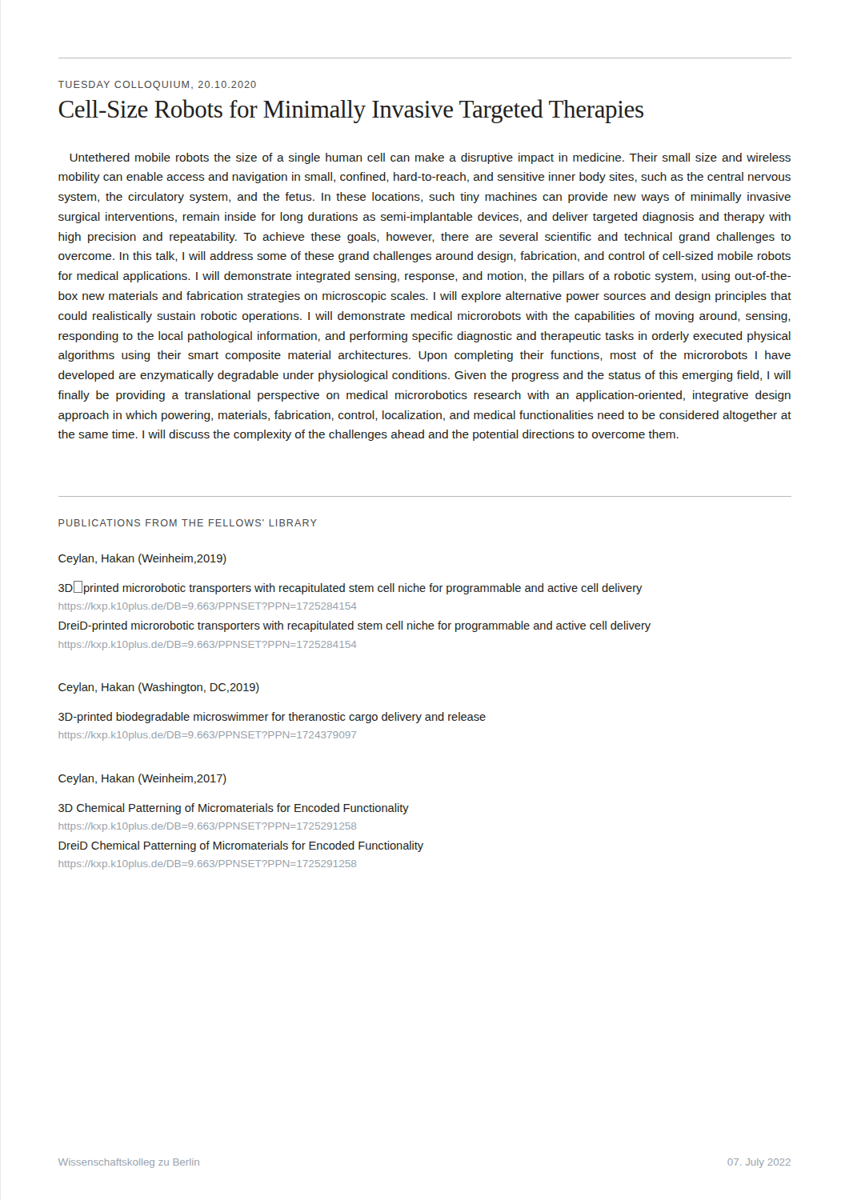Tuesday Colloquium, 20.10.2020
Cell-Size Robots for Minimally Invasive Targeted Therapies
Untethered mobile robots the size of a single human cell can make a disruptive impact in medicine. Their small size and wireless mobility can enable access and navigation in small, confined, hard-to-reach, and sensitive inner body sites, such as the central nervous system, the circulatory system, and the fetus. In these locations, such tiny machines can provide new ways of minimally invasive surgical interventions, remain inside for long durations as semi-implantable devices, and deliver targeted diagnosis and therapy with high precision and repeatability. To achieve these goals, however, there are several scientific and technical grand challenges to overcome. In this talk, I will address some of these grand challenges around design, fabrication, and control of cell-sized mobile robots for medical applications. I will demonstrate integrated sensing, response, and motion, the pillars of a robotic system, using out-of-the-box new materials and fabrication strategies on microscopic scales. I will explore alternative power sources and design principles that could realistically sustain robotic operations. I will demonstrate medical microrobots with the capabilities of moving around, sensing, responding to the local pathological information, and performing specific diagnostic and therapeutic tasks in orderly executed physical algorithms using their smart composite material architectures. Upon completing their functions, most of the microrobots I have developed are enzymatically degradable under physiological conditions. Given the progress and the status of this emerging field, I will finally be providing a translational perspective on medical microrobotics research with an application-oriented, integrative design approach in which powering, materials, fabrication, control, localization, and medical functionalities need to be considered altogether at the same time. I will discuss the complexity of the challenges ahead and the potential directions to overcome them.
Publications from the Fellows' Library
Ceylan, Hakan (Weinheim,2019)
3D printed microrobotic transporters with recapitulated stem cell niche for programmable and active cell delivery
https://kxp.k10plus.de/DB=9.663/PPNSET?PPN=1725284154
DreiD-printed microrobotic transporters with recapitulated stem cell niche for programmable and active cell delivery
https://kxp.k10plus.de/DB=9.663/PPNSET?PPN=1725284154
Ceylan, Hakan (Washington, DC,2019)
3D-printed biodegradable microswimmer for theranostic cargo delivery and release
https://kxp.k10plus.de/DB=9.663/PPNSET?PPN=1724379097
Ceylan, Hakan (Weinheim,2017)
3D Chemical Patterning of Micromaterials for Encoded Functionality
https://kxp.k10plus.de/DB=9.663/PPNSET?PPN=1725291258
DreiD Chemical Patterning of Micromaterials for Encoded Functionality
https://kxp.k10plus.de/DB=9.663/PPNSET?PPN=1725291258
Wissenschaftskolleg zu Berlin 07. July 2022